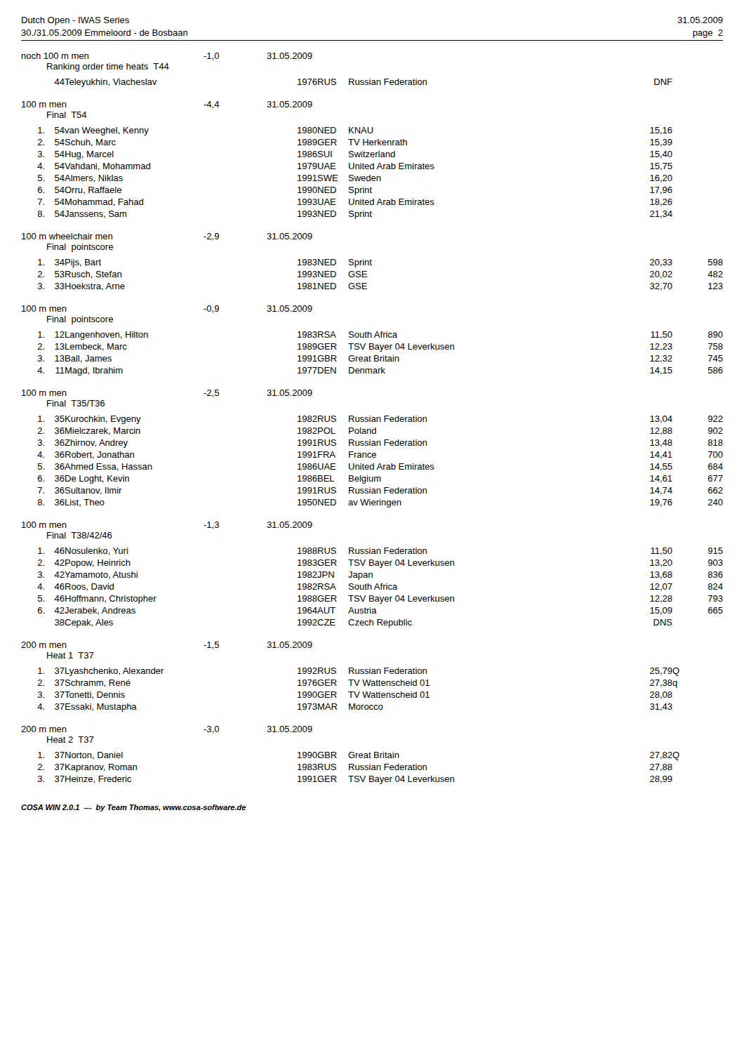Dutch Open - IWAS Series
30./31.05.2009 Emmeloord - de Bosbaan
31.05.2009
page 2
noch 100 m men
-1,0
31.05.2009
Ranking order time heats T44
| | 44 | Teleyukhin, Viacheslav | 1976 | RUS | Russian Federation | DNF | | |
100 m men
-4,4
31.05.2009
Final T54
| 1. | 54 | van Weeghel, Kenny | 1980 | NED | KNAU | 15,16 | | |
| 2. | 54 | Schuh, Marc | 1989 | GER | TV Herkenrath | 15,39 | | |
| 3. | 54 | Hug, Marcel | 1986 | SUI | Switzerland | 15,40 | | |
| 4. | 54 | Vahdani, Mohammad | 1979 | UAE | United Arab Emirates | 15,75 | | |
| 5. | 54 | Almers, Niklas | 1991 | SWE | Sweden | 16,20 | | |
| 6. | 54 | Orru, Raffaele | 1990 | NED | Sprint | 17,96 | | |
| 7. | 54 | Mohammad, Fahad | 1993 | UAE | United Arab Emirates | 18,26 | | |
| 8. | 54 | Janssens, Sam | 1993 | NED | Sprint | 21,34 | | |
100 m wheelchair men
-2,9
31.05.2009
Final pointscore
| 1. | 34 | Pijs, Bart | 1983 | NED | Sprint | 20,33 | | 598 |
| 2. | 53 | Rusch, Stefan | 1993 | NED | GSE | 20,02 | | 482 |
| 3. | 33 | Hoekstra, Arne | 1981 | NED | GSE | 32,70 | | 123 |
100 m men
-0,9
31.05.2009
Final pointscore
| 1. | 12 | Langenhoven, Hilton | 1983 | RSA | South Africa | 11,50 | | 890 |
| 2. | 13 | Lembeck, Marc | 1989 | GER | TSV Bayer 04 Leverkusen | 12,23 | | 758 |
| 3. | 13 | Ball, James | 1991 | GBR | Great Britain | 12,32 | | 745 |
| 4. | 11 | Magd, Ibrahim | 1977 | DEN | Denmark | 14,15 | | 586 |
100 m men
-2,5
31.05.2009
Final T35/T36
| 1. | 35 | Kurochkin, Evgeny | 1982 | RUS | Russian Federation | 13,04 | | 922 |
| 2. | 36 | Mielczarek, Marcin | 1982 | POL | Poland | 12,88 | | 902 |
| 3. | 36 | Zhirnov, Andrey | 1991 | RUS | Russian Federation | 13,48 | | 818 |
| 4. | 36 | Robert, Jonathan | 1991 | FRA | France | 14,41 | | 700 |
| 5. | 36 | Ahmed Essa, Hassan | 1986 | UAE | United Arab Emirates | 14,55 | | 684 |
| 6. | 36 | De Loght, Kevin | 1986 | BEL | Belgium | 14,61 | | 677 |
| 7. | 36 | Sultanov, Ilmir | 1991 | RUS | Russian Federation | 14,74 | | 662 |
| 8. | 36 | List, Theo | 1950 | NED | av Wieringen | 19,76 | | 240 |
100 m men
-1,3
31.05.2009
Final T38/42/46
| 1. | 46 | Nosulenko, Yuri | 1988 | RUS | Russian Federation | 11,50 | | 915 |
| 2. | 42 | Popow, Heinrich | 1983 | GER | TSV Bayer 04 Leverkusen | 13,20 | | 903 |
| 3. | 42 | Yamamoto, Atushi | 1982 | JPN | Japan | 13,68 | | 836 |
| 4. | 46 | Roos, David | 1982 | RSA | South Africa | 12,07 | | 824 |
| 5. | 46 | Hoffmann, Christopher | 1988 | GER | TSV Bayer 04 Leverkusen | 12,28 | | 793 |
| 6. | 42 | Jerabek, Andreas | 1964 | AUT | Austria | 15,09 | | 665 |
| | 38 | Cepak, Ales | 1992 | CZE | Czech Republic | DNS | | |
200 m men
-1,5
31.05.2009
Heat 1 T37
| 1. | 37 | Lyashchenko, Alexander | 1992 | RUS | Russian Federation | 25,79 | Q | |
| 2. | 37 | Schramm, René | 1976 | GER | TV Wattenscheid 01 | 27,38 | q | |
| 3. | 37 | Tonetti, Dennis | 1990 | GER | TV Wattenscheid 01 | 28,08 | | |
| 4. | 37 | Essaki, Mustapha | 1973 | MAR | Morocco | 31,43 | | |
200 m men
-3,0
31.05.2009
Heat 2 T37
| 1. | 37 | Norton, Daniel | 1990 | GBR | Great Britain | 27,82 | Q | |
| 2. | 37 | Kapranov, Roman | 1983 | RUS | Russian Federation | 27,88 | | |
| 3. | 37 | Heinze, Frederic | 1991 | GER | TSV Bayer 04 Leverkusen | 28,99 | | |
COSA WIN 2.0.1 --- by Team Thomas, www.cosa-software.de